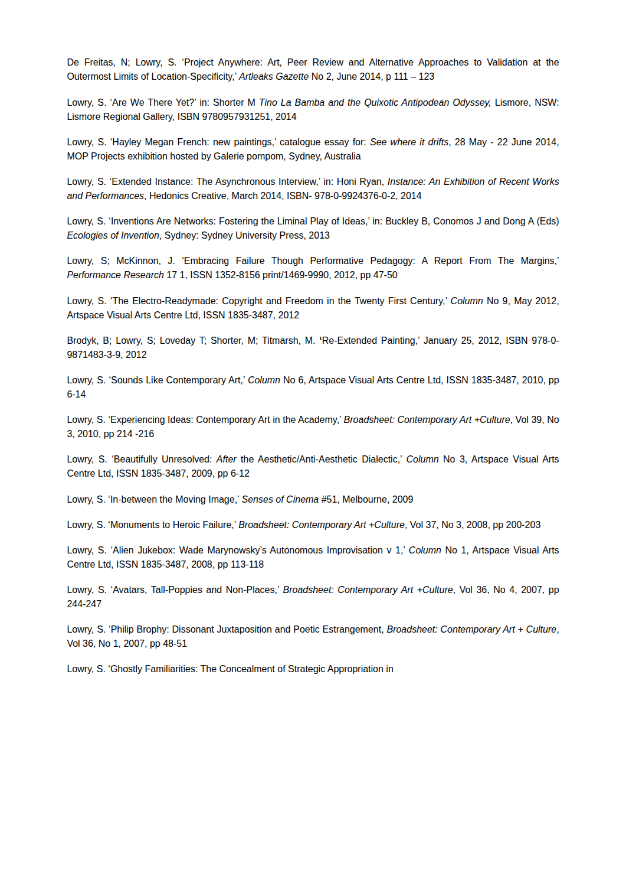De Freitas, N; Lowry, S. ‘Project Anywhere: Art, Peer Review and Alternative Approaches to Validation at the Outermost Limits of Location-Specificity,’ Artleaks Gazette No 2, June 2014, p 111 – 123
Lowry, S. ‘Are We There Yet?’ in: Shorter M Tino La Bamba and the Quixotic Antipodean Odyssey, Lismore, NSW: Lismore Regional Gallery, ISBN 9780957931251, 2014
Lowry, S. ‘Hayley Megan French: new paintings,’ catalogue essay for: See where it drifts, 28 May - 22 June 2014, MOP Projects exhibition hosted by Galerie pompom, Sydney, Australia
Lowry, S. ‘Extended Instance: The Asynchronous Interview,’ in: Honi Ryan, Instance: An Exhibition of Recent Works and Performances, Hedonics Creative, March 2014, ISBN- 978-0-9924376-0-2, 2014
Lowry, S. ‘Inventions Are Networks: Fostering the Liminal Play of Ideas,’ in: Buckley B, Conomos J and Dong A (Eds) Ecologies of Invention, Sydney: Sydney University Press, 2013
Lowry, S; McKinnon, J. ‘Embracing Failure Though Performative Pedagogy: A Report From The Margins,’ Performance Research 17 1, ISSN 1352-8156 print/1469-9990, 2012, pp 47-50
Lowry, S. ‘The Electro-Readymade: Copyright and Freedom in the Twenty First Century,’ Column No 9, May 2012, Artspace Visual Arts Centre Ltd, ISSN 1835-3487, 2012
Brodyk, B; Lowry, S; Loveday T; Shorter, M; Titmarsh, M. ‘Re-Extended Painting,’ January 25, 2012, ISBN 978-0-9871483-3-9, 2012
Lowry, S. ‘Sounds Like Contemporary Art,’ Column No 6, Artspace Visual Arts Centre Ltd, ISSN 1835-3487, 2010, pp 6-14
Lowry, S. ‘Experiencing Ideas: Contemporary Art in the Academy,’ Broadsheet: Contemporary Art +Culture, Vol 39, No 3, 2010, pp 214 -216
Lowry, S. ‘Beautifully Unresolved: After the Aesthetic/Anti-Aesthetic Dialectic,’ Column No 3, Artspace Visual Arts Centre Ltd, ISSN 1835-3487, 2009, pp 6-12
Lowry, S. ‘In-between the Moving Image,’ Senses of Cinema #51, Melbourne, 2009
Lowry, S. ‘Monuments to Heroic Failure,’ Broadsheet: Contemporary Art +Culture, Vol 37, No 3, 2008, pp 200-203
Lowry, S. ‘Alien Jukebox: Wade Marynowsky’s Autonomous Improvisation v 1,’ Column No 1, Artspace Visual Arts Centre Ltd, ISSN 1835-3487, 2008, pp 113-118
Lowry, S. ‘Avatars, Tall-Poppies and Non-Places,’ Broadsheet: Contemporary Art +Culture, Vol 36, No 4, 2007, pp 244-247
Lowry, S. ‘Philip Brophy: Dissonant Juxtaposition and Poetic Estrangement, Broadsheet: Contemporary Art + Culture, Vol 36, No 1, 2007, pp 48-51
Lowry, S. ‘Ghostly Familiarities: The Concealment of Strategic Appropriation in